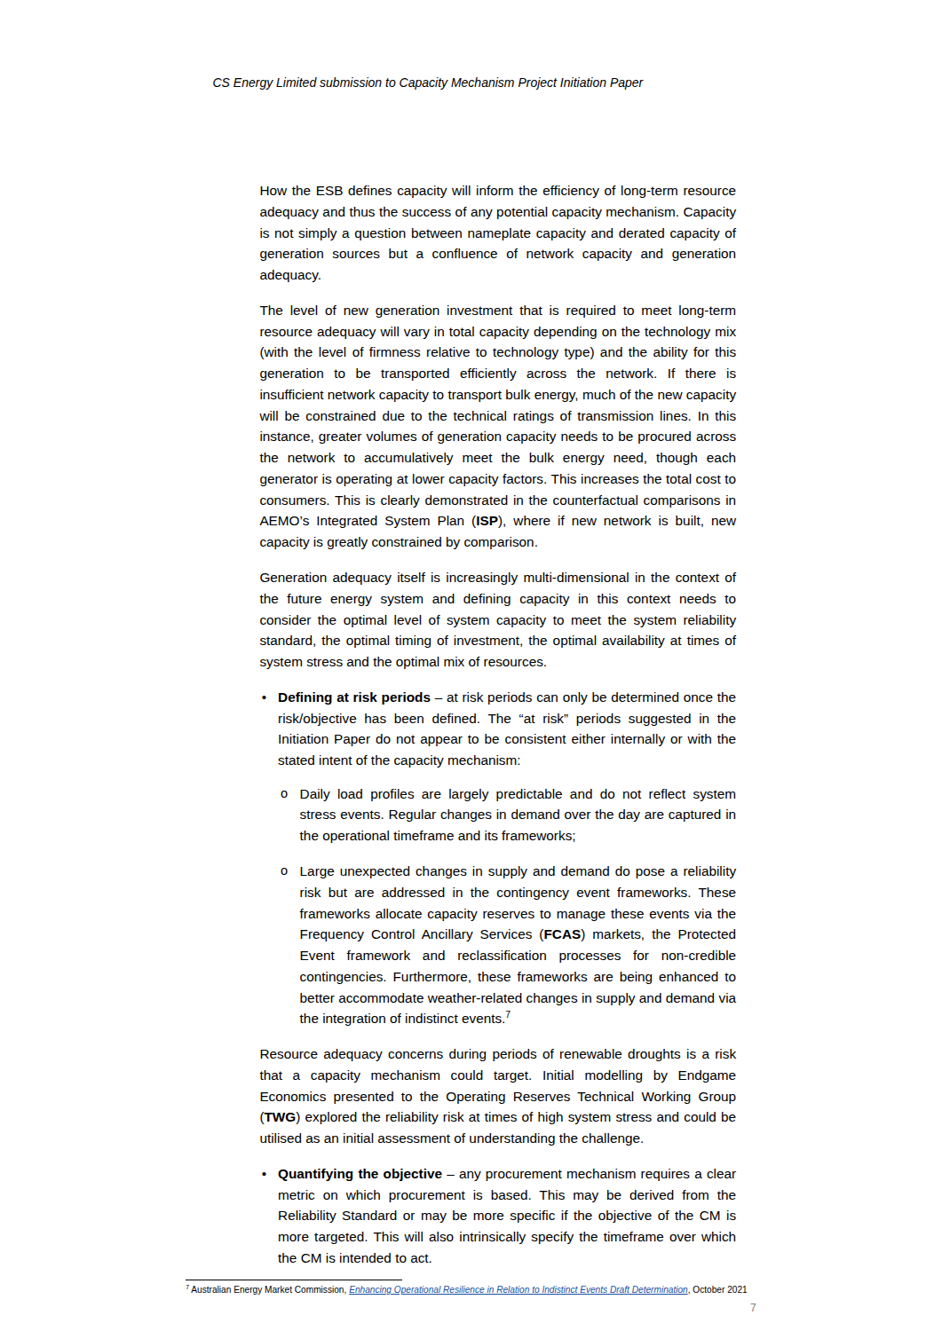CS Energy Limited submission to Capacity Mechanism Project Initiation Paper
How the ESB defines capacity will inform the efficiency of long-term resource adequacy and thus the success of any potential capacity mechanism. Capacity is not simply a question between nameplate capacity and derated capacity of generation sources but a confluence of network capacity and generation adequacy.
The level of new generation investment that is required to meet long-term resource adequacy will vary in total capacity depending on the technology mix (with the level of firmness relative to technology type) and the ability for this generation to be transported efficiently across the network. If there is insufficient network capacity to transport bulk energy, much of the new capacity will be constrained due to the technical ratings of transmission lines. In this instance, greater volumes of generation capacity needs to be procured across the network to accumulatively meet the bulk energy need, though each generator is operating at lower capacity factors. This increases the total cost to consumers. This is clearly demonstrated in the counterfactual comparisons in AEMO’s Integrated System Plan (ISP), where if new network is built, new capacity is greatly constrained by comparison.
Generation adequacy itself is increasingly multi-dimensional in the context of the future energy system and defining capacity in this context needs to consider the optimal level of system capacity to meet the system reliability standard, the optimal timing of investment, the optimal availability at times of system stress and the optimal mix of resources.
Defining at risk periods – at risk periods can only be determined once the risk/objective has been defined. The “at risk” periods suggested in the Initiation Paper do not appear to be consistent either internally or with the stated intent of the capacity mechanism:
Daily load profiles are largely predictable and do not reflect system stress events. Regular changes in demand over the day are captured in the operational timeframe and its frameworks;
Large unexpected changes in supply and demand do pose a reliability risk but are addressed in the contingency event frameworks. These frameworks allocate capacity reserves to manage these events via the Frequency Control Ancillary Services (FCAS) markets, the Protected Event framework and reclassification processes for non-credible contingencies. Furthermore, these frameworks are being enhanced to better accommodate weather-related changes in supply and demand via the integration of indistinct events.7
Resource adequacy concerns during periods of renewable droughts is a risk that a capacity mechanism could target. Initial modelling by Endgame Economics presented to the Operating Reserves Technical Working Group (TWG) explored the reliability risk at times of high system stress and could be utilised as an initial assessment of understanding the challenge.
Quantifying the objective – any procurement mechanism requires a clear metric on which procurement is based. This may be derived from the Reliability Standard or may be more specific if the objective of the CM is more targeted. This will also intrinsically specify the timeframe over which the CM is intended to act.
7 Australian Energy Market Commission, Enhancing Operational Resilience in Relation to Indistinct Events Draft Determination, October 2021
7